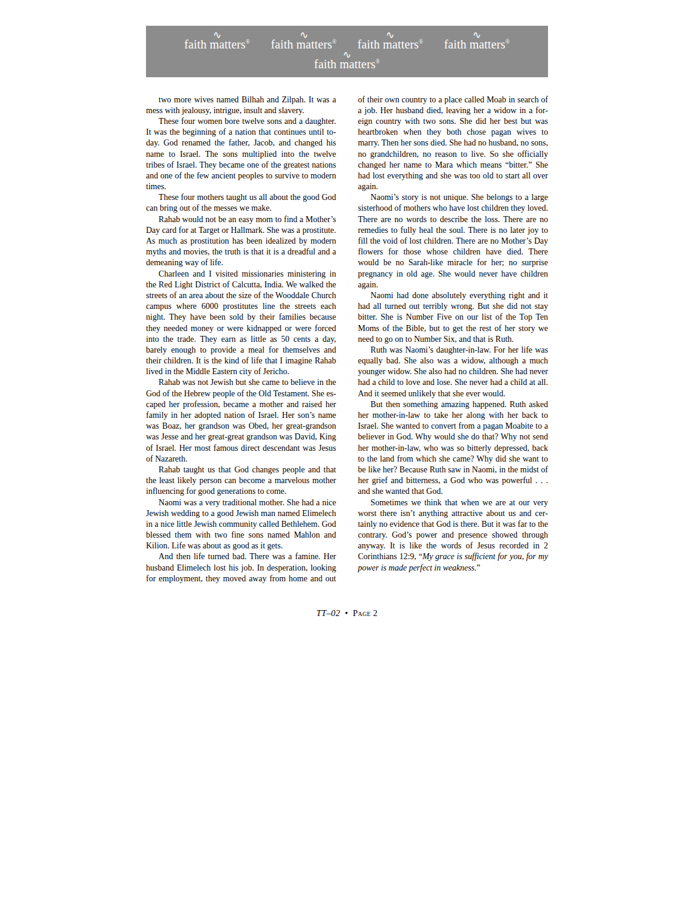∿faith matters® ∿faith matters® ∿faith matters® ∿faith matters® ∿faith matters®
two more wives named Bilhah and Zilpah. It was a mess with jealousy, intrigue, insult and slavery.
These four women bore twelve sons and a daughter. It was the beginning of a nation that continues until today. God renamed the father, Jacob, and changed his name to Israel. The sons multiplied into the twelve tribes of Israel. They became one of the greatest nations and one of the few ancient peoples to survive to modern times.
These four mothers taught us all about the good God can bring out of the messes we make.
Rahab would not be an easy mom to find a Mother’s Day card for at Target or Hallmark. She was a prostitute. As much as prostitution has been idealized by modern myths and movies, the truth is that it is a dreadful and a demeaning way of life.
Charleen and I visited missionaries ministering in the Red Light District of Calcutta, India. We walked the streets of an area about the size of the Wooddale Church campus where 6000 prostitutes line the streets each night. They have been sold by their families because they needed money or were kidnapped or were forced into the trade. They earn as little as 50 cents a day, barely enough to provide a meal for themselves and their children. It is the kind of life that I imagine Rahab lived in the Middle Eastern city of Jericho.
Rahab was not Jewish but she came to believe in the God of the Hebrew people of the Old Testament. She escaped her profession, became a mother and raised her family in her adopted nation of Israel. Her son’s name was Boaz, her grandson was Obed, her great-grandson was Jesse and her great-great grandson was David, King of Israel. Her most famous direct descendant was Jesus of Nazareth.
Rahab taught us that God changes people and that the least likely person can become a marvelous mother influencing for good generations to come.
Naomi was a very traditional mother. She had a nice Jewish wedding to a good Jewish man named Elimelech in a nice little Jewish community called Bethlehem. God blessed them with two fine sons named Mahlon and Kilion. Life was about as good as it gets.
And then life turned bad. There was a famine. Her husband Elimelech lost his job. In desperation, looking for employment, they moved away from home and out of their own country to a place called Moab in search of a job. Her husband died, leaving her a widow in a foreign country with two sons. She did her best but was heartbroken when they both chose pagan wives to marry. Then her sons died. She had no husband, no sons, no grandchildren, no reason to live. So she officially changed her name to Mara which means “bitter.” She had lost everything and she was too old to start all over again.
Naomi’s story is not unique. She belongs to a large sisterhood of mothers who have lost children they loved. There are no words to describe the loss. There are no remedies to fully heal the soul. There is no later joy to fill the void of lost children. There are no Mother’s Day flowers for those whose children have died. There would be no Sarah-like miracle for her; no surprise pregnancy in old age. She would never have children again.
Naomi had done absolutely everything right and it had all turned out terribly wrong. But she did not stay bitter. She is Number Five on our list of the Top Ten Moms of the Bible, but to get the rest of her story we need to go on to Number Six, and that is Ruth.
Ruth was Naomi’s daughter-in-law. For her life was equally bad. She also was a widow, although a much younger widow. She also had no children. She had never had a child to love and lose. She never had a child at all. And it seemed unlikely that she ever would.
But then something amazing happened. Ruth asked her mother-in-law to take her along with her back to Israel. She wanted to convert from a pagan Moabite to a believer in God. Why would she do that? Why not send her mother-in-law, who was so bitterly depressed, back to the land from which she came? Why did she want to be like her? Because Ruth saw in Naomi, in the midst of her grief and bitterness, a God who was powerful . . . and she wanted that God.
Sometimes we think that when we are at our very worst there isn’t anything attractive about us and certainly no evidence that God is there. But it was far to the contrary. God’s power and presence showed through anyway. It is like the words of Jesus recorded in 2 Corinthians 12:9, “My grace is sufficient for you, for my power is made perfect in weakness.”
TT–02 • Page 2